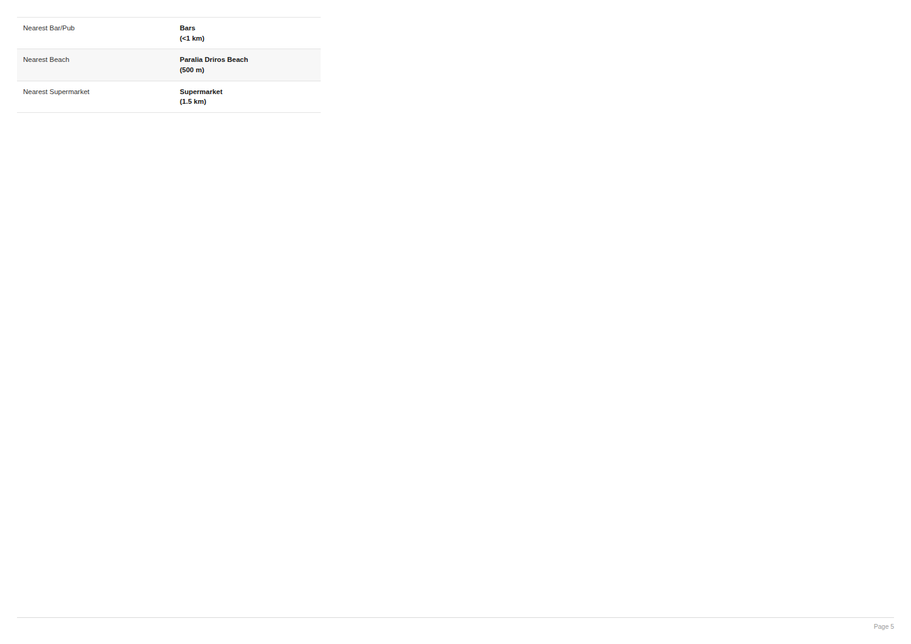| Nearest Bar/Pub | Bars (<1 km) |
| Nearest Beach | Paralia Driros Beach (500 m) |
| Nearest Supermarket | Supermarket (1.5 km) |
Page 5